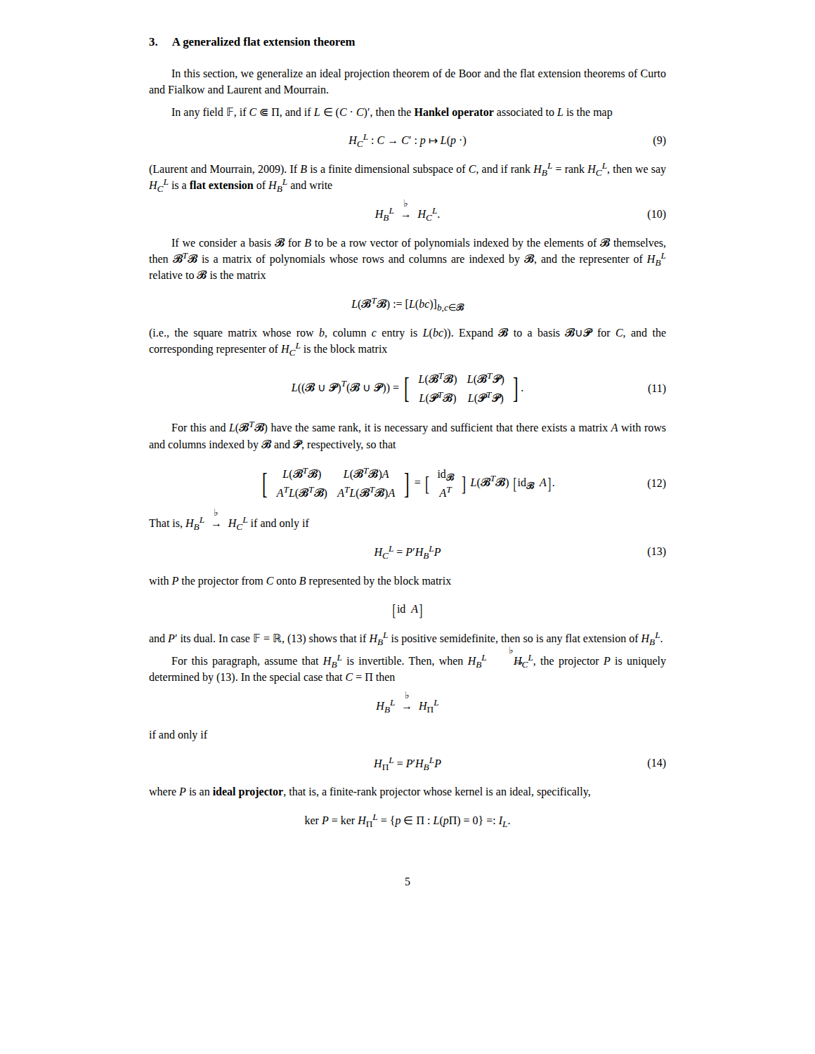3. A generalized flat extension theorem
In this section, we generalize an ideal projection theorem of de Boor and the flat extension theorems of Curto and Fialkow and Laurent and Mourrain.
In any field 𝔽, if C ⋐ Π, and if L ∈ (C · C)′, then the Hankel operator associated to L is the map
HCL : C → C′ : p ↦ L(p ·) (9)
(Laurent and Mourrain, 2009). If B is a finite dimensional subspace of C, and if rank HBL = rank HCL, then we say HCL is a flat extension of HBL and write
HBL ♭→ HCL. (10)
If we consider a basis 𝓑 for B to be a row vector of polynomials indexed by the elements of 𝓑 themselves, then 𝓑T𝓑 is a matrix of polynomials whose rows and columns are indexed by 𝓑, and the representer of HBL relative to 𝓑 is the matrix
L(𝓑T𝓑) := [L(bc)]b,c∈𝓑
(i.e., the square matrix whose row b, column c entry is L(bc)). Expand 𝓑 to a basis 𝓑∪𝓟 for C, and the corresponding representer of HCL is the block matrix
L((𝓑 ∪ 𝓟)T(𝓑 ∪ 𝓟)) = [
| L ( 𝓑 T 𝓑 ) | L ( 𝓑 T 𝓟 ) |
| L ( 𝓟 T 𝓑 ) | L ( 𝓟 T 𝓟 ) |
]. (11)
For this and L(𝓑T𝓑) have the same rank, it is necessary and sufficient that there exists a matrix A with rows and columns indexed by 𝓑 and 𝓟, respectively, so that
[
| L ( 𝓑 T 𝓑 ) | L ( 𝓑 T 𝓑 ) A |
| A T L ( 𝓑 T 𝓑 ) | A T L ( 𝓑 T 𝓑 ) A |
] = [
| id 𝓑 |
| A T |
] L(𝓑T𝓑) [id𝓑 A]. (12)
That is, HBL ♭→ HCL if and only if
HCL = P′HBLP (13)
with P the projector from C onto B represented by the block matrix
[id A]
and P′ its dual. In case 𝔽 = ℝ, (13) shows that if HBL is positive semidefinite, then so is any flat extension of HBL.
For this paragraph, assume that HBL is invertible. Then, when HBL ♭→ HCL, the projector P is uniquely determined by (13). In the special case that C = Π then
HBL ♭→ HΠL
if and only if
HΠL = P′HBLP (14)
where P is an ideal projector, that is, a finite-rank projector whose kernel is an ideal, specifically,
ker P = ker HΠL = {p ∈ Π : L(p Π) = 0} =: IL.
5